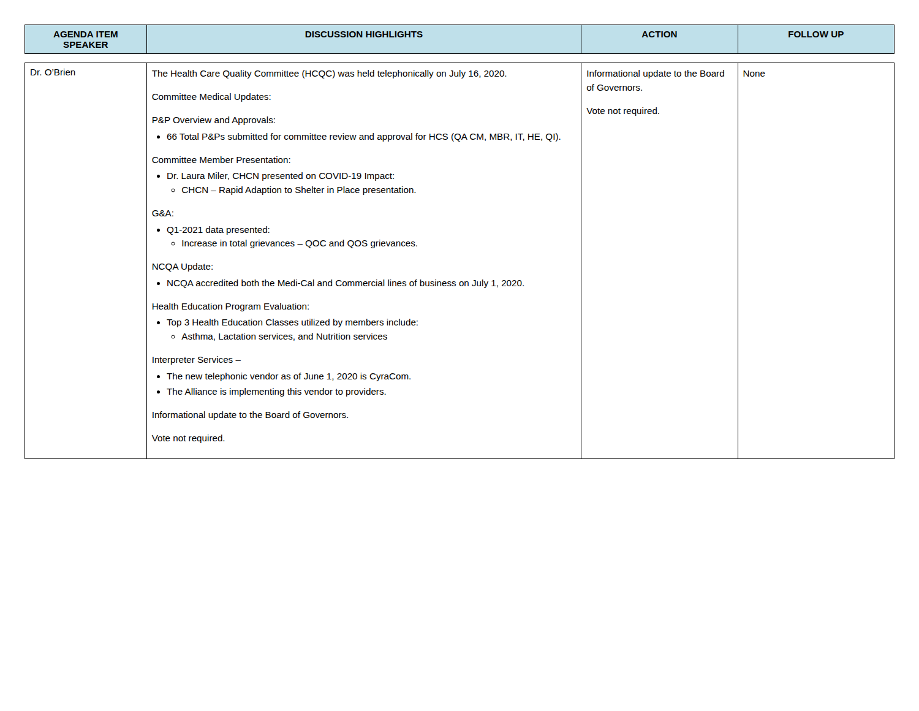| Agenda Item Speaker | Discussion Highlights | Action | Follow Up |
| --- | --- | --- | --- |
| Dr. O’Brien | The Health Care Quality Committee (HCQC) was held telephonically on July 16, 2020. Committee Medical Updates: P&P Overview and Approvals: 66 Total P&Ps submitted for committee review and approval for HCS (QA CM, MBR, IT, HE, QI). Committee Member Presentation: Dr. Laura Miler, CHCN presented on COVID-19 Impact: CHCN – Rapid Adaption to Shelter in Place presentation. G&A: Q1-2021 data presented: Increase in total grievances – QOC and QOS grievances. NCQA Update: NCQA accredited both the Medi-Cal and Commercial lines of business on July 1, 2020. Health Education Program Evaluation: Top 3 Health Education Classes utilized by members include: Asthma, Lactation services, and Nutrition services Interpreter Services – The new telephonic vendor as of June 1, 2020 is CyraCom. The Alliance is implementing this vendor to providers. Informational update to the Board of Governors. Vote not required. | Informational update to the Board of Governors. Vote not required. | None |